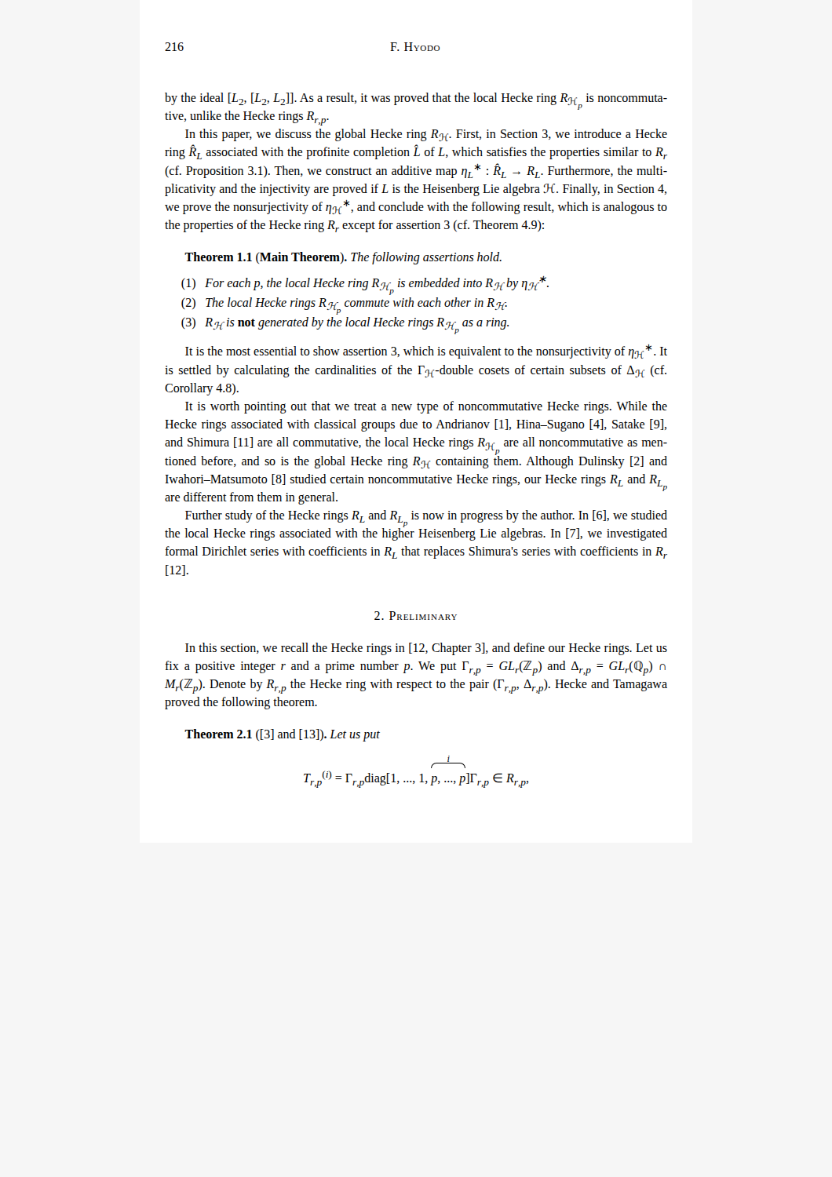216 F. Hyodo 216
by the ideal [L2, [L2, L2]]. As a result, it was proved that the local Hecke ring Rℋp is noncommutative, unlike the Hecke rings Rr,p.
In this paper, we discuss the global Hecke ring Rℋ. First, in Section 3, we introduce a Hecke ring R̂L associated with the profinite completion L̂ of L, which satisfies the properties similar to Rr (cf. Proposition 3.1). Then, we construct an additive map ηL∗ : R̂L → RL. Furthermore, the multiplicativity and the injectivity are proved if L is the Heisenberg Lie algebra ℋ. Finally, in Section 4, we prove the nonsurjectivity of ηℋ∗, and conclude with the following result, which is analogous to the properties of the Hecke ring Rr except for assertion 3 (cf. Theorem 4.9):
Theorem 1.1 (Main Theorem). The following assertions hold.
For each p, the local Hecke ring Rℋp is embedded into Rℋ by ηℋ∗.
The local Hecke rings Rℋp commute with each other in Rℋ.
Rℋ is not generated by the local Hecke rings Rℋp as a ring.
It is the most essential to show assertion 3, which is equivalent to the nonsurjectivity of ηℋ∗. It is settled by calculating the cardinalities of the Γℋ-double cosets of certain subsets of Δℋ (cf. Corollary 4.8).
It is worth pointing out that we treat a new type of noncommutative Hecke rings. While the Hecke rings associated with classical groups due to Andrianov [1], Hina–Sugano [4], Satake [9], and Shimura [11] are all commutative, the local Hecke rings Rℋp are all noncommutative as mentioned before, and so is the global Hecke ring Rℋ containing them. Although Dulinsky [2] and Iwahori–Matsumoto [8] studied certain noncommutative Hecke rings, our Hecke rings RL and RLp are different from them in general.
Further study of the Hecke rings RL and RLp is now in progress by the author. In [6], we studied the local Hecke rings associated with the higher Heisenberg Lie algebras. In [7], we investigated formal Dirichlet series with coefficients in RL that replaces Shimura's series with coefficients in Rr [12].
2. Preliminary
In this section, we recall the Hecke rings in [12, Chapter 3], and define our Hecke rings. Let us fix a positive integer r and a prime number p. We put Γr,p = GLr(ℤp) and Δr,p = GLr(ℚp) ∩ Mr(ℤp). Denote by Rr,p the Hecke ring with respect to the pair (Γr,p, Δr,p). Hecke and Tamagawa proved the following theorem.
Theorem 2.1 ([3] and [13]). Let us put
Tr,p(i) = Γr,pdiag[1, ..., 1, i p, ..., p]Γr,p ∈ Rr,p,